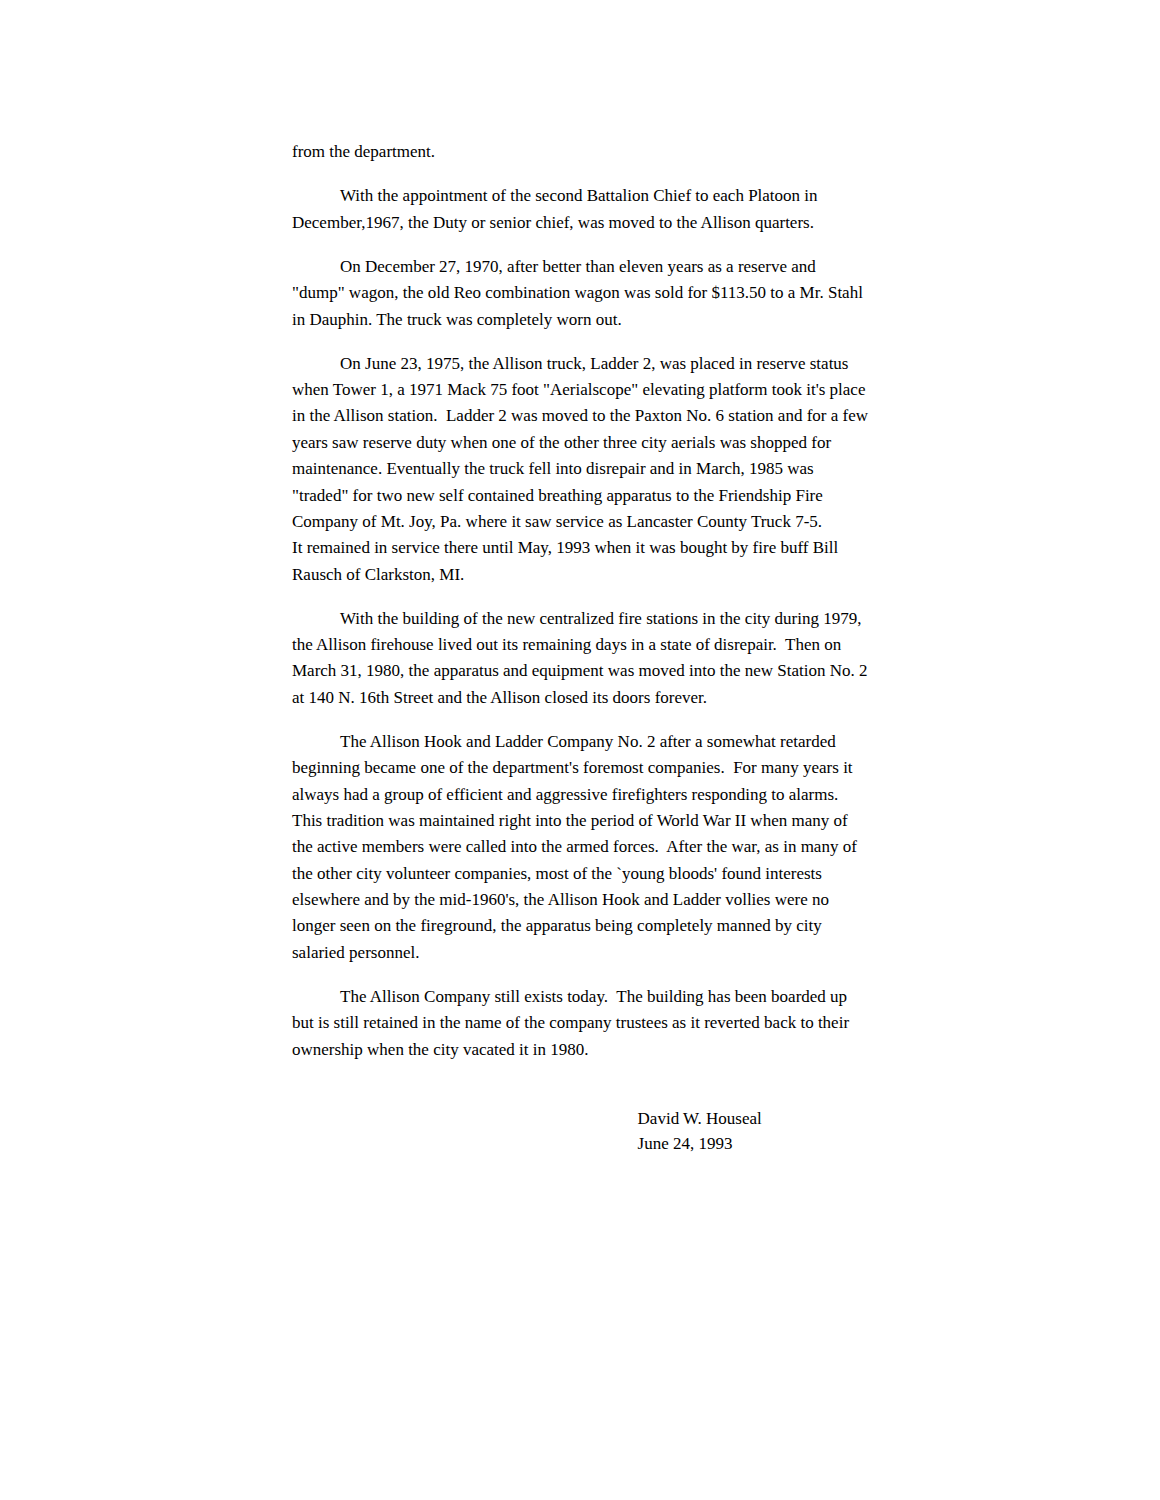from the department.
With the appointment of the second Battalion Chief to each Platoon in December,1967, the Duty or senior chief, was moved to the Allison quarters.
On December 27, 1970, after better than eleven years as a reserve and "dump" wagon, the old Reo combination wagon was sold for $113.50 to a Mr. Stahl in Dauphin. The truck was completely worn out.
On June 23, 1975, the Allison truck, Ladder 2, was placed in reserve status when Tower 1, a 1971 Mack 75 foot "Aerialscope" elevating platform took it's place in the Allison station. Ladder 2 was moved to the Paxton No. 6 station and for a few years saw reserve duty when one of the other three city aerials was shopped for maintenance. Eventually the truck fell into disrepair and in March, 1985 was "traded" for two new self contained breathing apparatus to the Friendship Fire Company of Mt. Joy, Pa. where it saw service as Lancaster County Truck 7-5.
It remained in service there until May, 1993 when it was bought by fire buff Bill Rausch of Clarkston, MI.
With the building of the new centralized fire stations in the city during 1979, the Allison firehouse lived out its remaining days in a state of disrepair. Then on March 31, 1980, the apparatus and equipment was moved into the new Station No. 2 at 140 N. 16th Street and the Allison closed its doors forever.
The Allison Hook and Ladder Company No. 2 after a somewhat retarded beginning became one of the department's foremost companies. For many years it always had a group of efficient and aggressive firefighters responding to alarms. This tradition was maintained right into the period of World War II when many of the active members were called into the armed forces. After the war, as in many of the other city volunteer companies, most of the `young bloods' found interests elsewhere and by the mid-1960's, the Allison Hook and Ladder vollies were no longer seen on the fireground, the apparatus being completely manned by city salaried personnel.
The Allison Company still exists today. The building has been boarded up but is still retained in the name of the company trustees as it reverted back to their ownership when the city vacated it in 1980.
David W. Houseal June 24, 1993